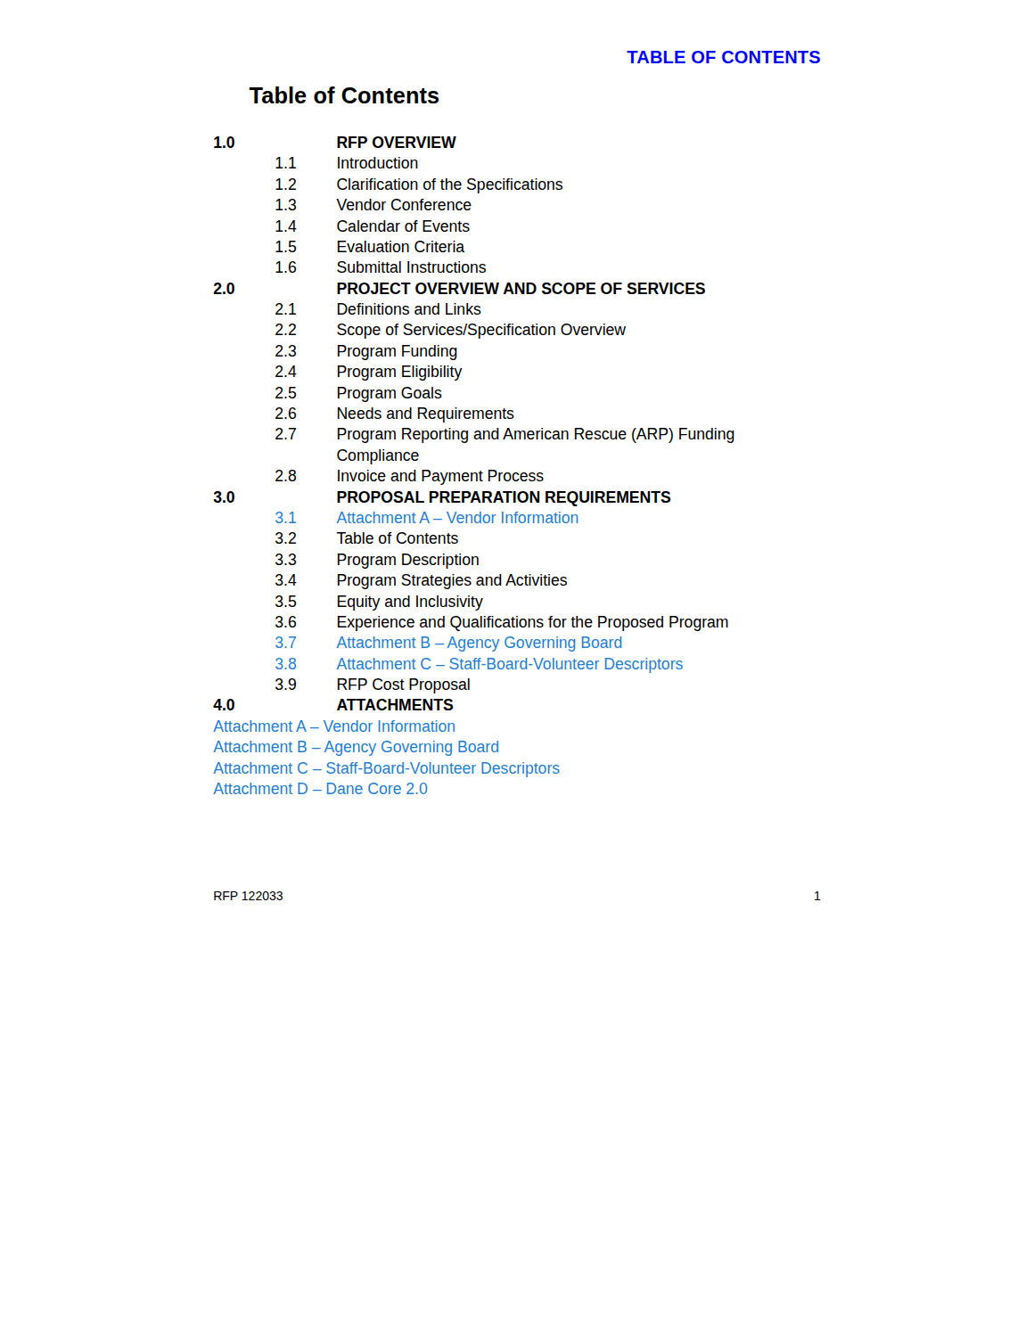TABLE OF CONTENTS
Table of Contents
| 1.0 | | RFP OVERVIEW |
| | 1.1 | Introduction |
| | 1.2 | Clarification of the Specifications |
| | 1.3 | Vendor Conference |
| | 1.4 | Calendar of Events |
| | 1.5 | Evaluation Criteria |
| | 1.6 | Submittal Instructions |
| 2.0 | | PROJECT OVERVIEW AND SCOPE OF SERVICES |
| | 2.1 | Definitions and Links |
| | 2.2 | Scope of Services/Specification Overview |
| | 2.3 | Program Funding |
| | 2.4 | Program Eligibility |
| | 2.5 | Program Goals |
| | 2.6 | Needs and Requirements |
| | 2.7 | Program Reporting and American Rescue (ARP) Funding Compliance |
| | 2.8 | Invoice and Payment Process |
| 3.0 | | PROPOSAL PREPARATION REQUIREMENTS |
| | 3.1 | Attachment A – Vendor Information |
| | 3.2 | Table of Contents |
| | 3.3 | Program Description |
| | 3.4 | Program Strategies and Activities |
| | 3.5 | Equity and Inclusivity |
| | 3.6 | Experience and Qualifications for the Proposed Program |
| | 3.7 | Attachment B – Agency Governing Board |
| | 3.8 | Attachment C – Staff-Board-Volunteer Descriptors |
| | 3.9 | RFP Cost Proposal |
| 4.0 | | ATTACHMENTS |
| Attachment A – Vendor Information |
| Attachment B – Agency Governing Board |
| Attachment C – Staff-Board-Volunteer Descriptors |
| Attachment D – Dane Core 2.0 |
RFP 122033 1